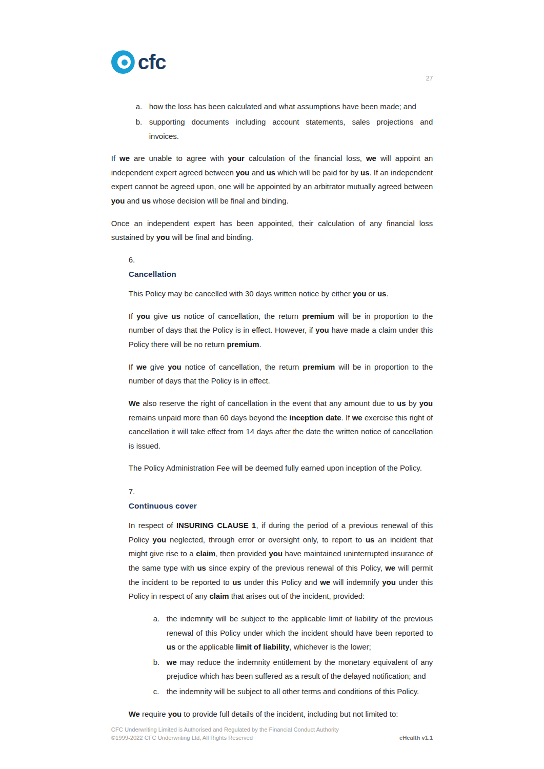cfc
27
how the loss has been calculated and what assumptions have been made; and
supporting documents including account statements, sales projections and invoices.
If we are unable to agree with your calculation of the financial loss, we will appoint an independent expert agreed between you and us which will be paid for by us. If an independent expert cannot be agreed upon, one will be appointed by an arbitrator mutually agreed between you and us whose decision will be final and binding.
Once an independent expert has been appointed, their calculation of any financial loss sustained by you will be final and binding.
6.
Cancellation
This Policy may be cancelled with 30 days written notice by either you or us.
If you give us notice of cancellation, the return premium will be in proportion to the number of days that the Policy is in effect. However, if you have made a claim under this Policy there will be no return premium.
If we give you notice of cancellation, the return premium will be in proportion to the number of days that the Policy is in effect.
We also reserve the right of cancellation in the event that any amount due to us by you remains unpaid more than 60 days beyond the inception date. If we exercise this right of cancellation it will take effect from 14 days after the date the written notice of cancellation is issued.
The Policy Administration Fee will be deemed fully earned upon inception of the Policy.
7.
Continuous cover
In respect of INSURING CLAUSE 1, if during the period of a previous renewal of this Policy you neglected, through error or oversight only, to report to us an incident that might give rise to a claim, then provided you have maintained uninterrupted insurance of the same type with us since expiry of the previous renewal of this Policy, we will permit the incident to be reported to us under this Policy and we will indemnify you under this Policy in respect of any claim that arises out of the incident, provided:
the indemnity will be subject to the applicable limit of liability of the previous renewal of this Policy under which the incident should have been reported to us or the applicable limit of liability, whichever is the lower;
we may reduce the indemnity entitlement by the monetary equivalent of any prejudice which has been suffered as a result of the delayed notification; and
the indemnity will be subject to all other terms and conditions of this Policy.
We require you to provide full details of the incident, including but not limited to:
CFC Underwriting Limited is Authorised and Regulated by the Financial Conduct Authority
©1999-2022 CFC Underwriting Ltd, All Rights Reserved
eHealth v1.1